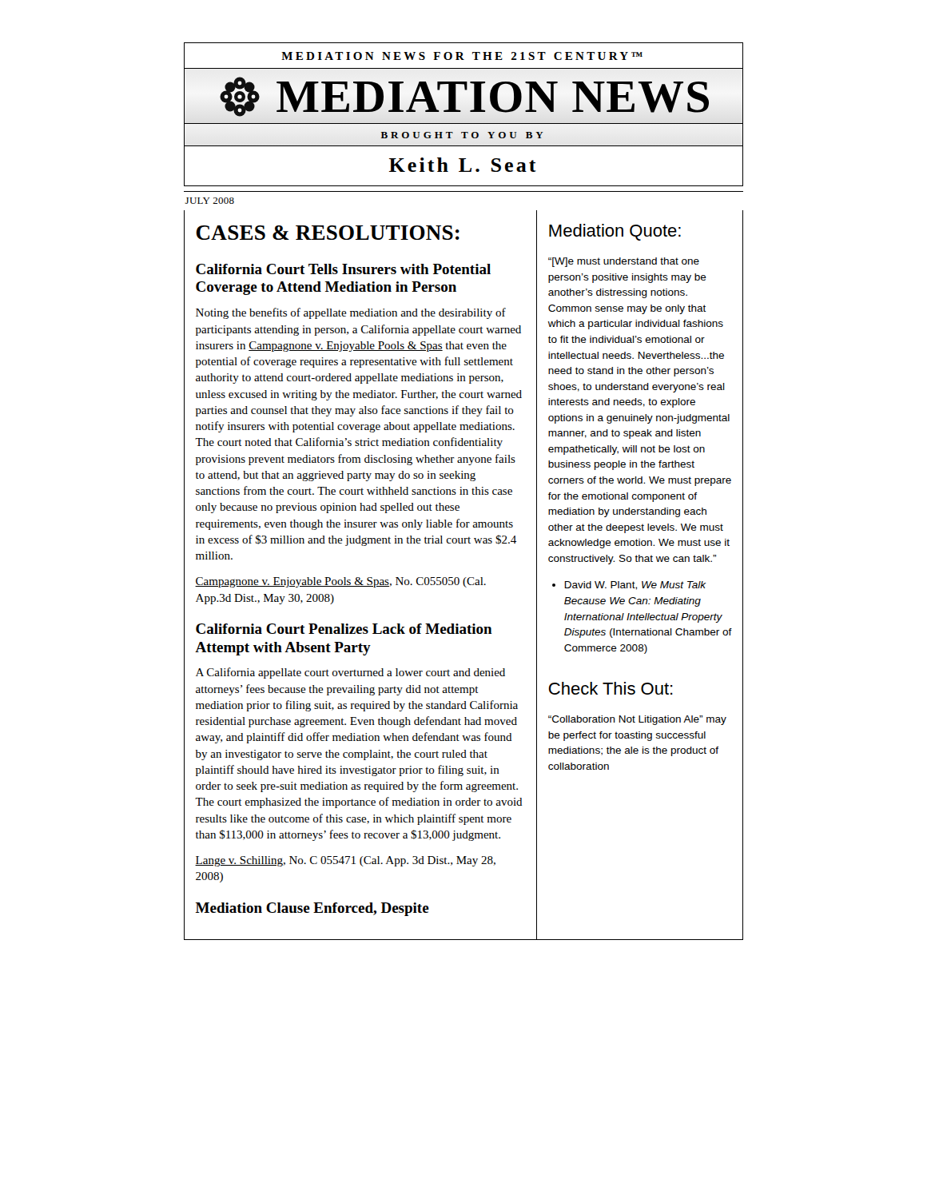Mediation News for the 21st Century™
Mediation News
Brought to you by
Keith L. Seat
JULY 2008
CASES & RESOLUTIONS:
California Court Tells Insurers with Potential Coverage to Attend Mediation in Person
Noting the benefits of appellate mediation and the desirability of participants attending in person, a California appellate court warned insurers in Campagnone v. Enjoyable Pools & Spas that even the potential of coverage requires a representative with full settlement authority to attend court-ordered appellate mediations in person, unless excused in writing by the mediator. Further, the court warned parties and counsel that they may also face sanctions if they fail to notify insurers with potential coverage about appellate mediations. The court noted that California’s strict mediation confidentiality provisions prevent mediators from disclosing whether anyone fails to attend, but that an aggrieved party may do so in seeking sanctions from the court. The court withheld sanctions in this case only because no previous opinion had spelled out these requirements, even though the insurer was only liable for amounts in excess of $3 million and the judgment in the trial court was $2.4 million.
Campagnone v. Enjoyable Pools & Spas, No. C055050 (Cal. App.3d Dist., May 30, 2008)
California Court Penalizes Lack of Mediation Attempt with Absent Party
A California appellate court overturned a lower court and denied attorneys’ fees because the prevailing party did not attempt mediation prior to filing suit, as required by the standard California residential purchase agreement. Even though defendant had moved away, and plaintiff did offer mediation when defendant was found by an investigator to serve the complaint, the court ruled that plaintiff should have hired its investigator prior to filing suit, in order to seek pre-suit mediation as required by the form agreement. The court emphasized the importance of mediation in order to avoid results like the outcome of this case, in which plaintiff spent more than $113,000 in attorneys’ fees to recover a $13,000 judgment.
Lange v. Schilling, No. C 055471 (Cal. App. 3d Dist., May 28, 2008)
Mediation Clause Enforced, Despite
Mediation Quote:
“[W]e must understand that one person’s positive insights may be another’s distressing notions. Common sense may be only that which a particular individual fashions to fit the individual’s emotional or intellectual needs. Nevertheless...the need to stand in the other person’s shoes, to understand everyone’s real interests and needs, to explore options in a genuinely non-judgmental manner, and to speak and listen empathetically, will not be lost on business people in the farthest corners of the world. We must prepare for the emotional component of mediation by understanding each other at the deepest levels. We must acknowledge emotion. We must use it constructively. So that we can talk.”
David W. Plant, We Must Talk Because We Can: Mediating International Intellectual Property Disputes (International Chamber of Commerce 2008)
Check This Out:
“Collaboration Not Litigation Ale” may be perfect for toasting successful mediations; the ale is the product of collaboration